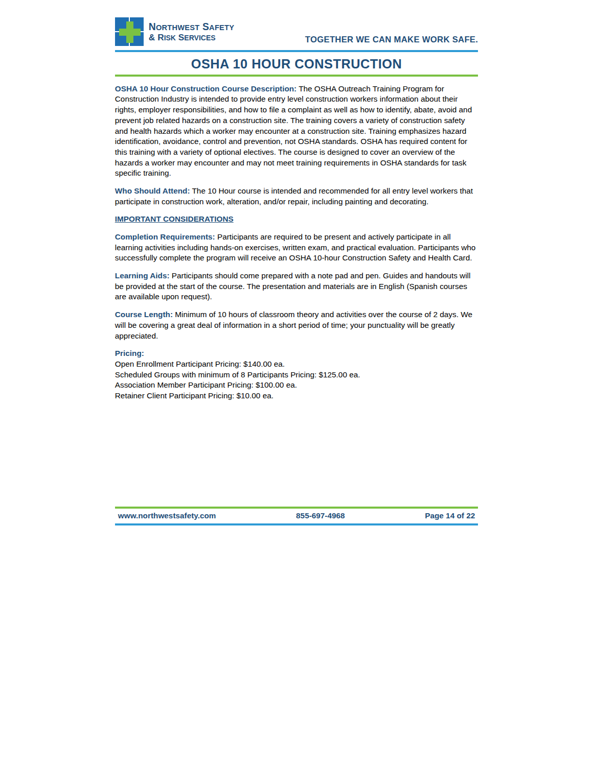NORTHWEST SAFETY
& RISK SERVICES
TOGETHER WE CAN MAKE WORK SAFE.
OSHA 10 HOUR CONSTRUCTION
OSHA 10 Hour Construction Course Description: The OSHA Outreach Training Program for Construction Industry is intended to provide entry level construction workers information about their rights, employer responsibilities, and how to file a complaint as well as how to identify, abate, avoid and prevent job related hazards on a construction site. The training covers a variety of construction safety and health hazards which a worker may encounter at a construction site. Training emphasizes hazard identification, avoidance, control and prevention, not OSHA standards. OSHA has required content for this training with a variety of optional electives. The course is designed to cover an overview of the hazards a worker may encounter and may not meet training requirements in OSHA standards for task specific training.
Who Should Attend: The 10 Hour course is intended and recommended for all entry level workers that participate in construction work, alteration, and/or repair, including painting and decorating.
IMPORTANT CONSIDERATIONS
Completion Requirements: Participants are required to be present and actively participate in all learning activities including hands-on exercises, written exam, and practical evaluation. Participants who successfully complete the program will receive an OSHA 10-hour Construction Safety and Health Card.
Learning Aids: Participants should come prepared with a note pad and pen. Guides and handouts will be provided at the start of the course. The presentation and materials are in English (Spanish courses are available upon request).
Course Length: Minimum of 10 hours of classroom theory and activities over the course of 2 days. We will be covering a great deal of information in a short period of time; your punctuality will be greatly appreciated.
Pricing:
Open Enrollment Participant Pricing: $140.00 ea.
Scheduled Groups with minimum of 8 Participants Pricing: $125.00 ea.
Association Member Participant Pricing: $100.00 ea.
Retainer Client Participant Pricing: $10.00 ea.
www.northwestsafety.com
855-697-4968
Page 14 of 22